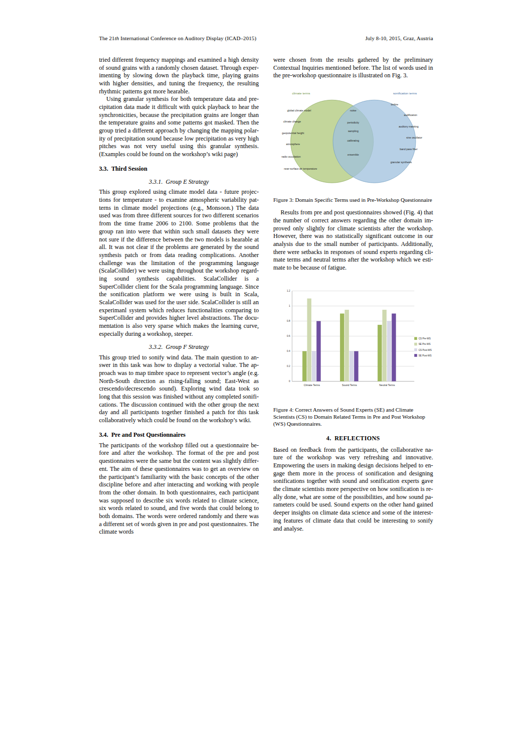The 21th International Conference on Auditory Display (ICAD–2015)
July 8-10, 2015, Graz, Austria
tried different frequency mappings and examined a high density of sound grains with a randomly chosen dataset. Through experimenting by slowing down the playback time, playing grains with higher densities, and tuning the frequency, the resulting rhythmic patterns got more hearable.
Using granular synthesis for both temperature data and precipitation data made it difficult with quick playback to hear the synchronicities, because the precipitation grains are longer than the temperature grains and some patterns got masked. Then the group tried a different approach by changing the mapping polarity of precipitation sound because low precipitation as very high pitches was not very useful using this granular synthesis. (Examples could be found on the workshop’s wiki page)
3.3. Third Session
3.3.1. Group E Strategy
This group explored using climate model data - future projections for temperature - to examine atmospheric variability patterns in climate model projections (e.g., Monsoon.) The data used was from three different sources for two different scenarios from the time frame 2006 to 2100. Some problems that the group ran into were that within such small datasets they were not sure if the difference between the two models is hearable at all. It was not clear if the problems are generated by the sound synthesis patch or from data reading complications. Another challenge was the limitation of the programming language (ScalaCollider) we were using throughout the workshop regarding sound synthesis capabilities. ScalaCollider is a SuperCollider client for the Scala programming language. Since the sonification platform we were using is built in Scala, ScalaCollider was used for the user side. ScalaCollider is still an experimanl system which reduces functionalities comparing to SuperCollider and provides higher level abstractions. The documentation is also very sparse which makes the learning curve, especially during a workshop, steeper.
3.3.2. Group F Strategy
This group tried to sonify wind data. The main question to answer in this task was how to display a vectorial value. The approach was to map timbre space to represent vector’s angle (e.g. North-South direction as rising-falling sound; East-West as crescendo/decrescendo sound). Exploring wind data took so long that this session was finished without any completed sonifications. The discussion continued with the other group the next day and all participants together finished a patch for this task collaboratively which could be found on the workshop’s wiki.
3.4. Pre and Post Questionnaires
The participants of the workshop filled out a questionnaire before and after the workshop. The format of the pre and post questionnaires were the same but the content was slightly different. The aim of these questionnaires was to get an overview on the participant’s familiarity with the basic concepts of the other discipline before and after interacting and working with people from the other domain. In both questionnaires, each participant was supposed to describe six words related to climate science, six words related to sound, and five words that could belong to both domains. The words were ordered randomly and there was a different set of words given in pre and post questionnaires. The climate words
were chosen from the results gathered by the preliminary Contextual Inquiries mentioned before. The list of words used in the pre-workshop questionnaire is illustrated on Fig. 3.
climate terms sonification terms global climate model climate change geopotential height atmosphere radio occultation near-surface air temperature timbre audification auditory masking sine oscillator band pass filter granular synthesis noise periodicity sampling calibrating ensemble
Figure 3: Domain Specific Terms used in Pre-Workshop Questionnaire
Results from pre and post questionnaires showed (Fig. 4) that the number of correct answers regarding the other domain improved only slightly for climate scientists after the workshop. However, there was no statistically significant outcome in our analysis due to the small number of participants. Additionally, there were setbacks in responses of sound experts regarding climate terms and neutral terms after the workshop which we estimate to be because of fatigue.
1.2 1 0.8 0.6 0.4 0.2 0 Climate Terms Sound Terms Neutral Terms CS Pre-WS SE Pre-WS CS Post-WS SE Post-WS
Figure 4: Correct Answers of Sound Experts (SE) and Climate Scientists (CS) to Domain Related Terms in Pre and Post Workshop (WS) Questionnaires.
4. REFLECTIONS
Based on feedback from the participants, the collaborative nature of the workshop was very refreshing and innovative. Empowering the users in making design decisions helped to engage them more in the process of sonification and designing sonifications together with sound and sonification experts gave the climate scientists more perspective on how sonification is really done, what are some of the possibilities, and how sound parameters could be used. Sound experts on the other hand gained deeper insights on climate data science and some of the interesting features of climate data that could be interesting to sonify and analyse.